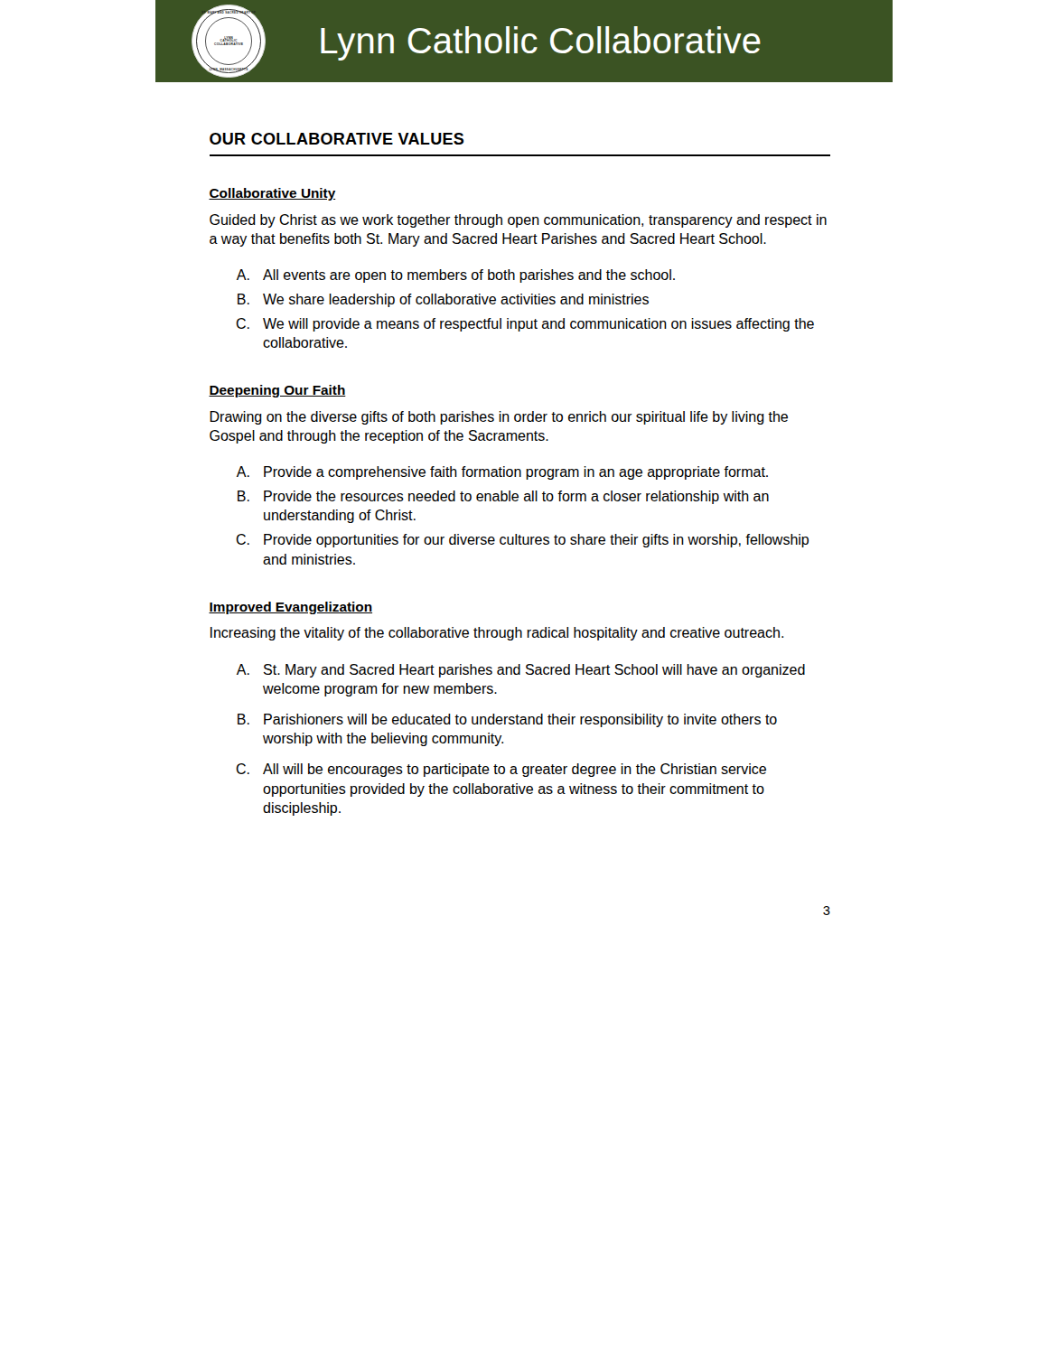St. Mary and Sacred Heart of Lynn
Catholic
Collaborative Lynn, Massachusetts
Lynn Catholic Collaborative
OUR COLLABORATIVE VALUES
Collaborative Unity
Guided by Christ as we work together through open communication, transparency and respect in a way that benefits both St. Mary and Sacred Heart Parishes and Sacred Heart School.
All events are open to members of both parishes and the school.
We share leadership of collaborative activities and ministries
We will provide a means of respectful input and communication on issues affecting the collaborative.
Deepening Our Faith
Drawing on the diverse gifts of both parishes in order to enrich our spiritual life by living the Gospel and through the reception of the Sacraments.
Provide a comprehensive faith formation program in an age appropriate format.
Provide the resources needed to enable all to form a closer relationship with an understanding of Christ.
Provide opportunities for our diverse cultures to share their gifts in worship, fellowship and ministries.
Improved Evangelization
Increasing the vitality of the collaborative through radical hospitality and creative outreach.
St. Mary and Sacred Heart parishes and Sacred Heart School will have an organized welcome program for new members.
Parishioners will be educated to understand their responsibility to invite others to worship with the believing community.
All will be encourages to participate to a greater degree in the Christian service opportunities provided by the collaborative as a witness to their commitment to discipleship.
3